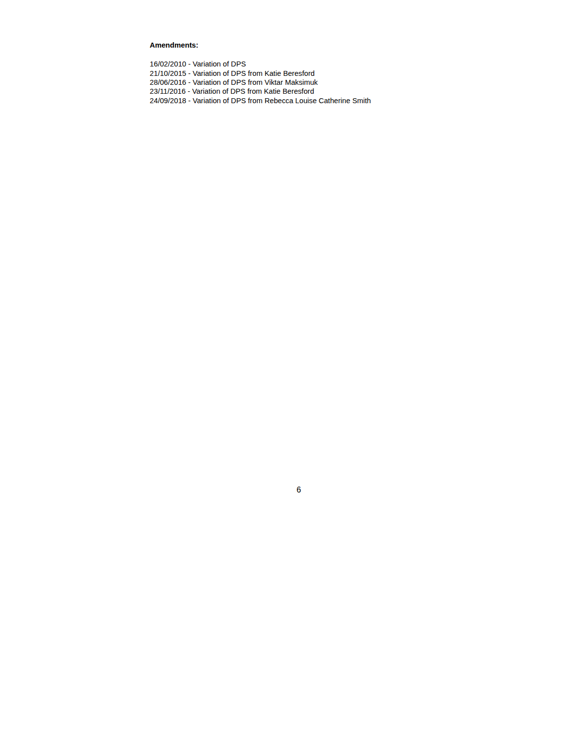Amendments:
16/02/2010 - Variation of DPS
21/10/2015 - Variation of DPS from Katie Beresford
28/06/2016 - Variation of DPS from Viktar Maksimuk
23/11/2016 - Variation of DPS from Katie Beresford
24/09/2018 - Variation of DPS from Rebecca Louise Catherine Smith
6